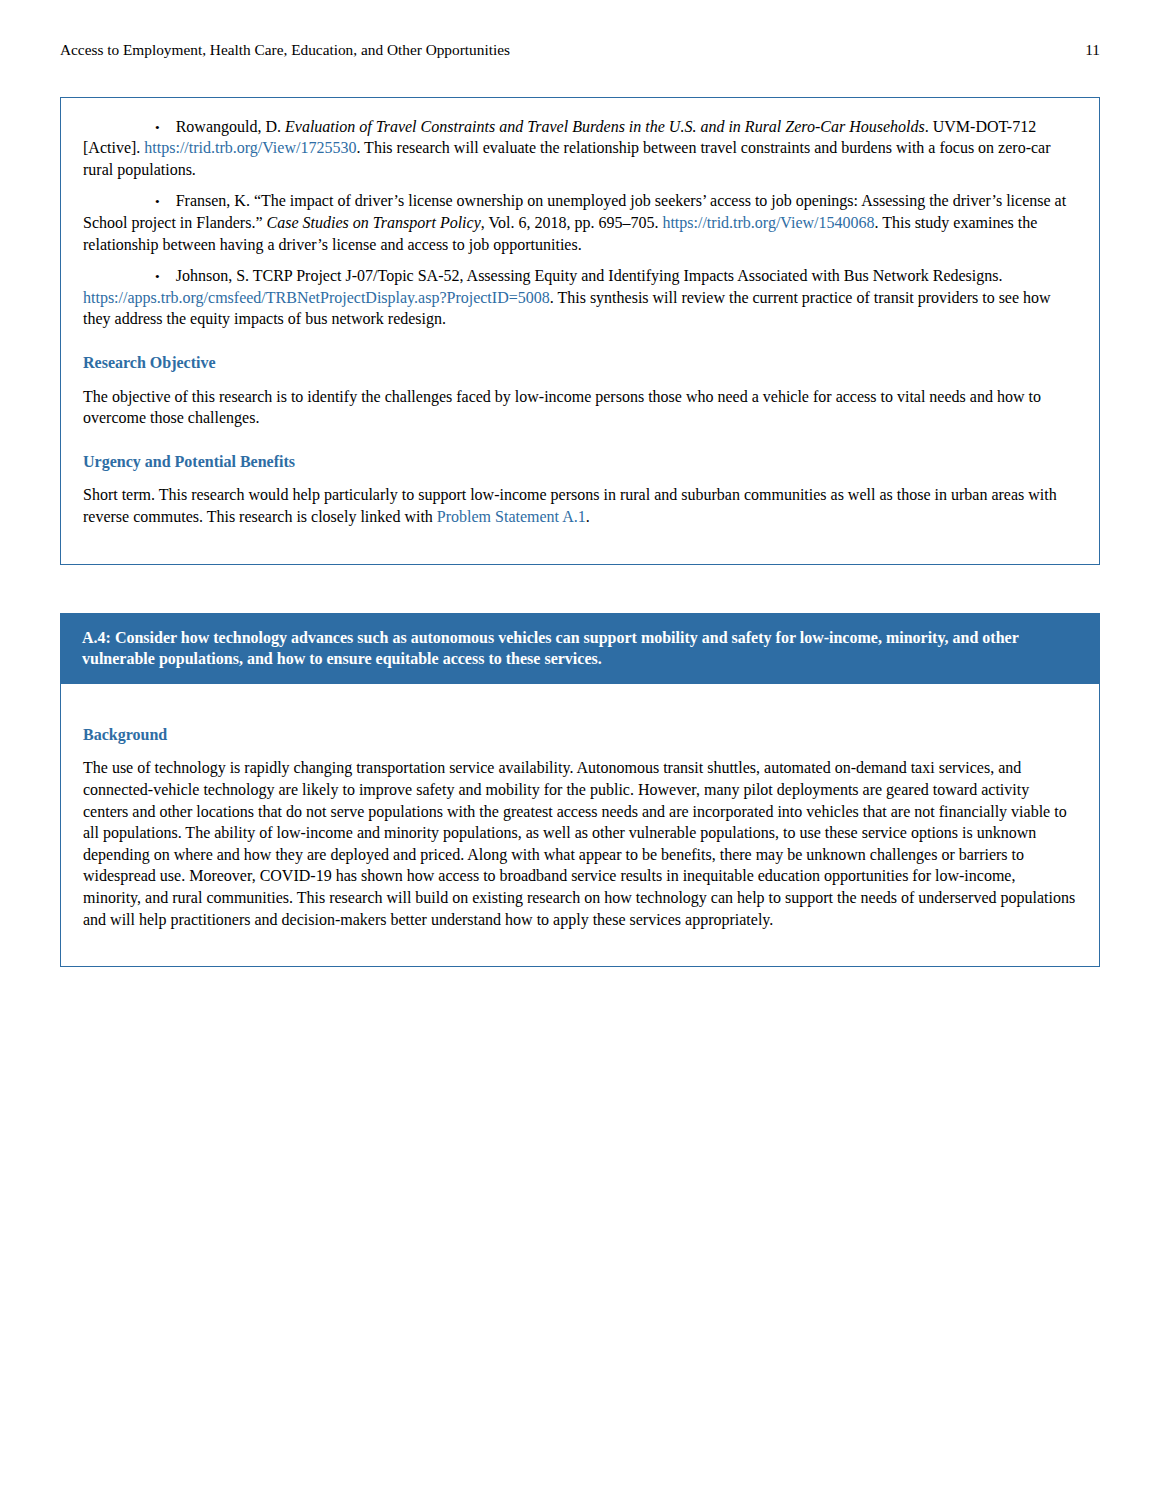Access to Employment, Health Care, Education, and Other Opportunities 11
• Rowangould, D. Evaluation of Travel Constraints and Travel Burdens in the U.S. and in Rural Zero-Car Households. UVM-DOT-712 [Active]. https://trid.trb.org/View/1725530. This research will evaluate the relationship between travel constraints and burdens with a focus on zero-car rural populations.
• Fransen, K. “The impact of driver’s license ownership on unemployed job seekers’ access to job openings: Assessing the driver’s license at School project in Flanders.” Case Studies on Transport Policy, Vol. 6, 2018, pp. 695–705. https://trid.trb.org/View/1540068. This study examines the relationship between having a driver’s license and access to job opportunities.
• Johnson, S. TCRP Project J-07/Topic SA-52, Assessing Equity and Identifying Impacts Associated with Bus Network Redesigns. https://apps.trb.org/cmsfeed/TRBNetProjectDisplay.asp?ProjectID=5008. This synthesis will review the current practice of transit providers to see how they address the equity impacts of bus network redesign.
Research Objective
The objective of this research is to identify the challenges faced by low-income persons those who need a vehicle for access to vital needs and how to overcome those challenges.
Urgency and Potential Benefits
Short term. This research would help particularly to support low-income persons in rural and suburban communities as well as those in urban areas with reverse commutes. This research is closely linked with Problem Statement A.1.
A.4: Consider how technology advances such as autonomous vehicles can support mobility and safety for low-income, minority, and other vulnerable populations, and how to ensure equitable access to these services.
Background
The use of technology is rapidly changing transportation service availability. Autonomous transit shuttles, automated on-demand taxi services, and connected-vehicle technology are likely to improve safety and mobility for the public. However, many pilot deployments are geared toward activity centers and other locations that do not serve populations with the greatest access needs and are incorporated into vehicles that are not financially viable to all populations. The ability of low-income and minority populations, as well as other vulnerable populations, to use these service options is unknown depending on where and how they are deployed and priced. Along with what appear to be benefits, there may be unknown challenges or barriers to widespread use. Moreover, COVID-19 has shown how access to broadband service results in inequitable education opportunities for low-income, minority, and rural communities. This research will build on existing research on how technology can help to support the needs of underserved populations and will help practitioners and decision-makers better understand how to apply these services appropriately.